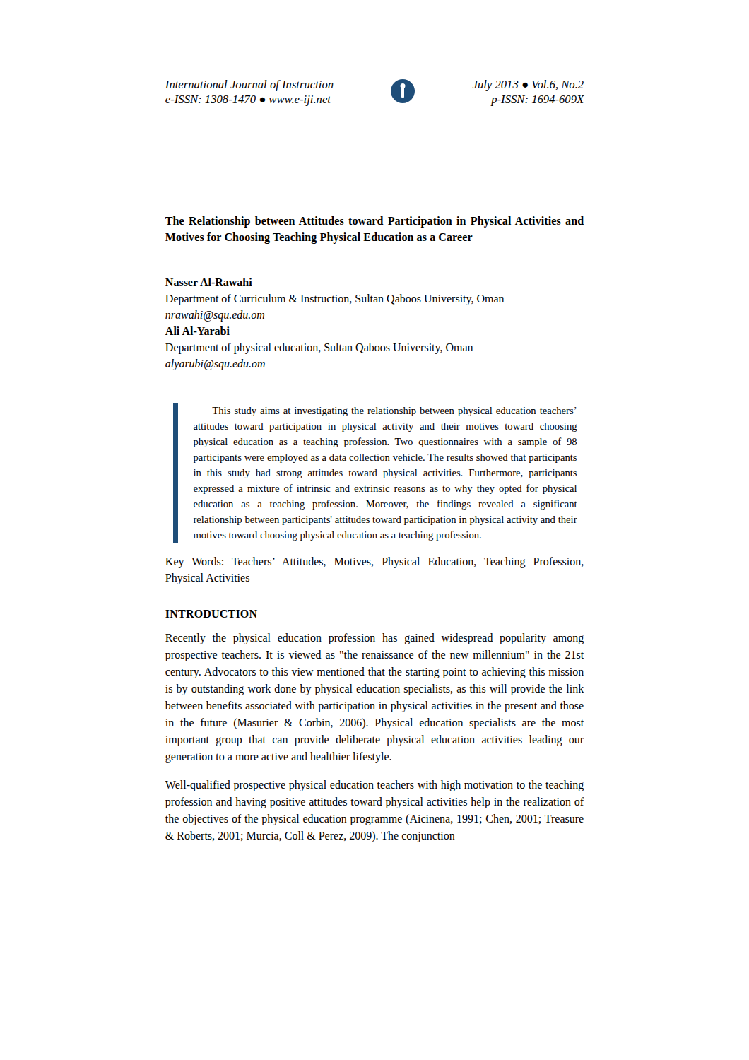International Journal of Instruction
e-ISSN: 1308-1470 ● www.e-iji.net
July 2013 ● Vol.6, No.2
p-ISSN: 1694-609X
The Relationship between Attitudes toward Participation in Physical Activities and Motives for Choosing Teaching Physical Education as a Career
Nasser Al-Rawahi
Department of Curriculum & Instruction, Sultan Qaboos University, Oman
nrawahi@squ.edu.om
Ali Al-Yarabi
Department of physical education, Sultan Qaboos University, Oman
alyarubi@squ.edu.om
This study aims at investigating the relationship between physical education teachers’ attitudes toward participation in physical activity and their motives toward choosing physical education as a teaching profession. Two questionnaires with a sample of 98 participants were employed as a data collection vehicle. The results showed that participants in this study had strong attitudes toward physical activities. Furthermore, participants expressed a mixture of intrinsic and extrinsic reasons as to why they opted for physical education as a teaching profession. Moreover, the findings revealed a significant relationship between participants' attitudes toward participation in physical activity and their motives toward choosing physical education as a teaching profession.
Key Words: Teachers’ Attitudes, Motives, Physical Education, Teaching Profession, Physical Activities
Introduction
Recently the physical education profession has gained widespread popularity among prospective teachers. It is viewed as "the renaissance of the new millennium" in the 21st century. Advocators to this view mentioned that the starting point to achieving this mission is by outstanding work done by physical education specialists, as this will provide the link between benefits associated with participation in physical activities in the present and those in the future (Masurier & Corbin, 2006). Physical education specialists are the most important group that can provide deliberate physical education activities leading our generation to a more active and healthier lifestyle.
Well-qualified prospective physical education teachers with high motivation to the teaching profession and having positive attitudes toward physical activities help in the realization of the objectives of the physical education programme (Aicinena, 1991; Chen, 2001; Treasure & Roberts, 2001; Murcia, Coll & Perez, 2009). The conjunction